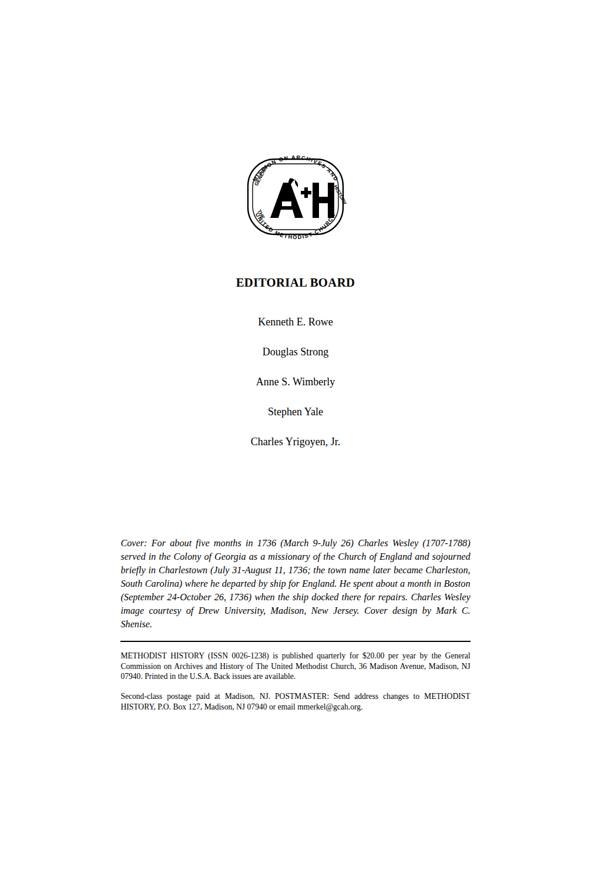MISSION ON ARCHIVES AND UNITED METHODIST CHURCH GENERAL HISTORY THE
EDITORIAL BOARD
Kenneth E. Rowe
Douglas Strong
Anne S. Wimberly
Stephen Yale
Charles Yrigoyen, Jr.
Cover: For about five months in 1736 (March 9-July 26) Charles Wesley (1707-1788) served in the Colony of Georgia as a missionary of the Church of England and sojourned briefly in Charlestown (July 31-August 11, 1736; the town name later became Charleston, South Carolina) where he departed by ship for England. He spent about a month in Boston (September 24-October 26, 1736) when the ship docked there for repairs. Charles Wesley image courtesy of Drew University, Madison, New Jersey. Cover design by Mark C. Shenise.
METHODIST HISTORY (ISSN 0026-1238) is published quarterly for $20.00 per year by the General Commission on Archives and History of The United Methodist Church, 36 Madison Avenue, Madison, NJ 07940. Printed in the U.S.A. Back issues are available.
Second-class postage paid at Madison, NJ. POSTMASTER: Send address changes to METHODIST HISTORY, P.O. Box 127, Madison, NJ 07940 or email mmerkel@gcah.org.